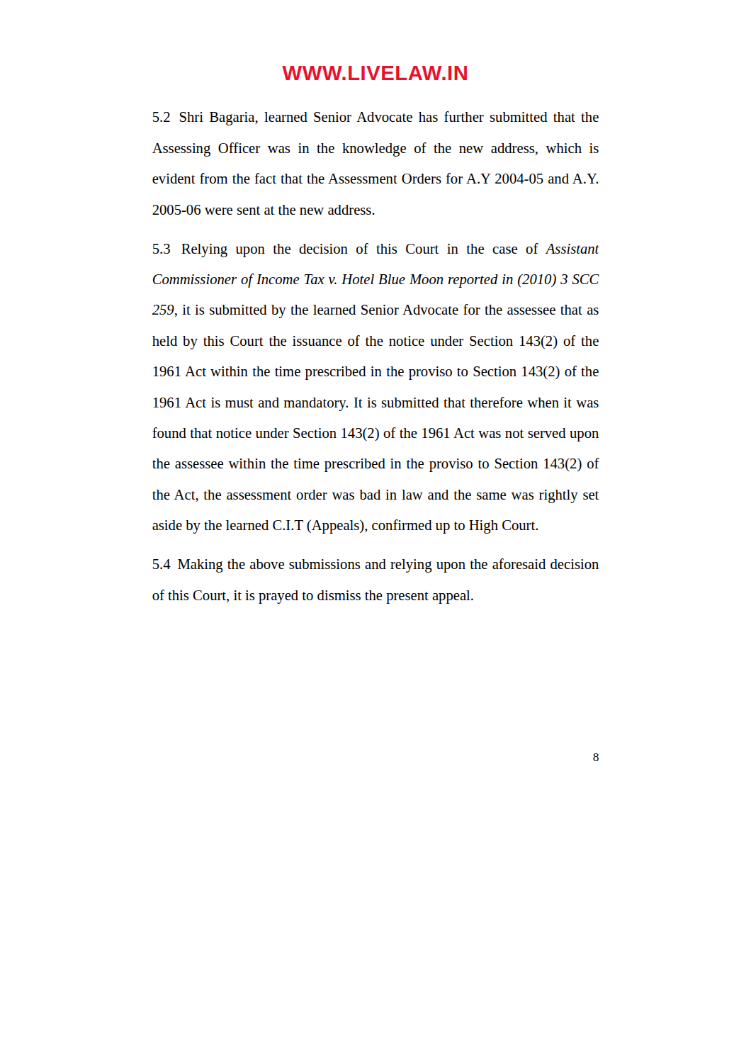WWW.LIVELAW.IN
5.2 Shri Bagaria, learned Senior Advocate has further submitted that the Assessing Officer was in the knowledge of the new address, which is evident from the fact that the Assessment Orders for A.Y 2004-05 and A.Y. 2005-06 were sent at the new address.
5.3 Relying upon the decision of this Court in the case of Assistant Commissioner of Income Tax v. Hotel Blue Moon reported in (2010) 3 SCC 259, it is submitted by the learned Senior Advocate for the assessee that as held by this Court the issuance of the notice under Section 143(2) of the 1961 Act within the time prescribed in the proviso to Section 143(2) of the 1961 Act is must and mandatory. It is submitted that therefore when it was found that notice under Section 143(2) of the 1961 Act was not served upon the assessee within the time prescribed in the proviso to Section 143(2) of the Act, the assessment order was bad in law and the same was rightly set aside by the learned C.I.T (Appeals), confirmed up to High Court.
5.4 Making the above submissions and relying upon the aforesaid decision of this Court, it is prayed to dismiss the present appeal.
8